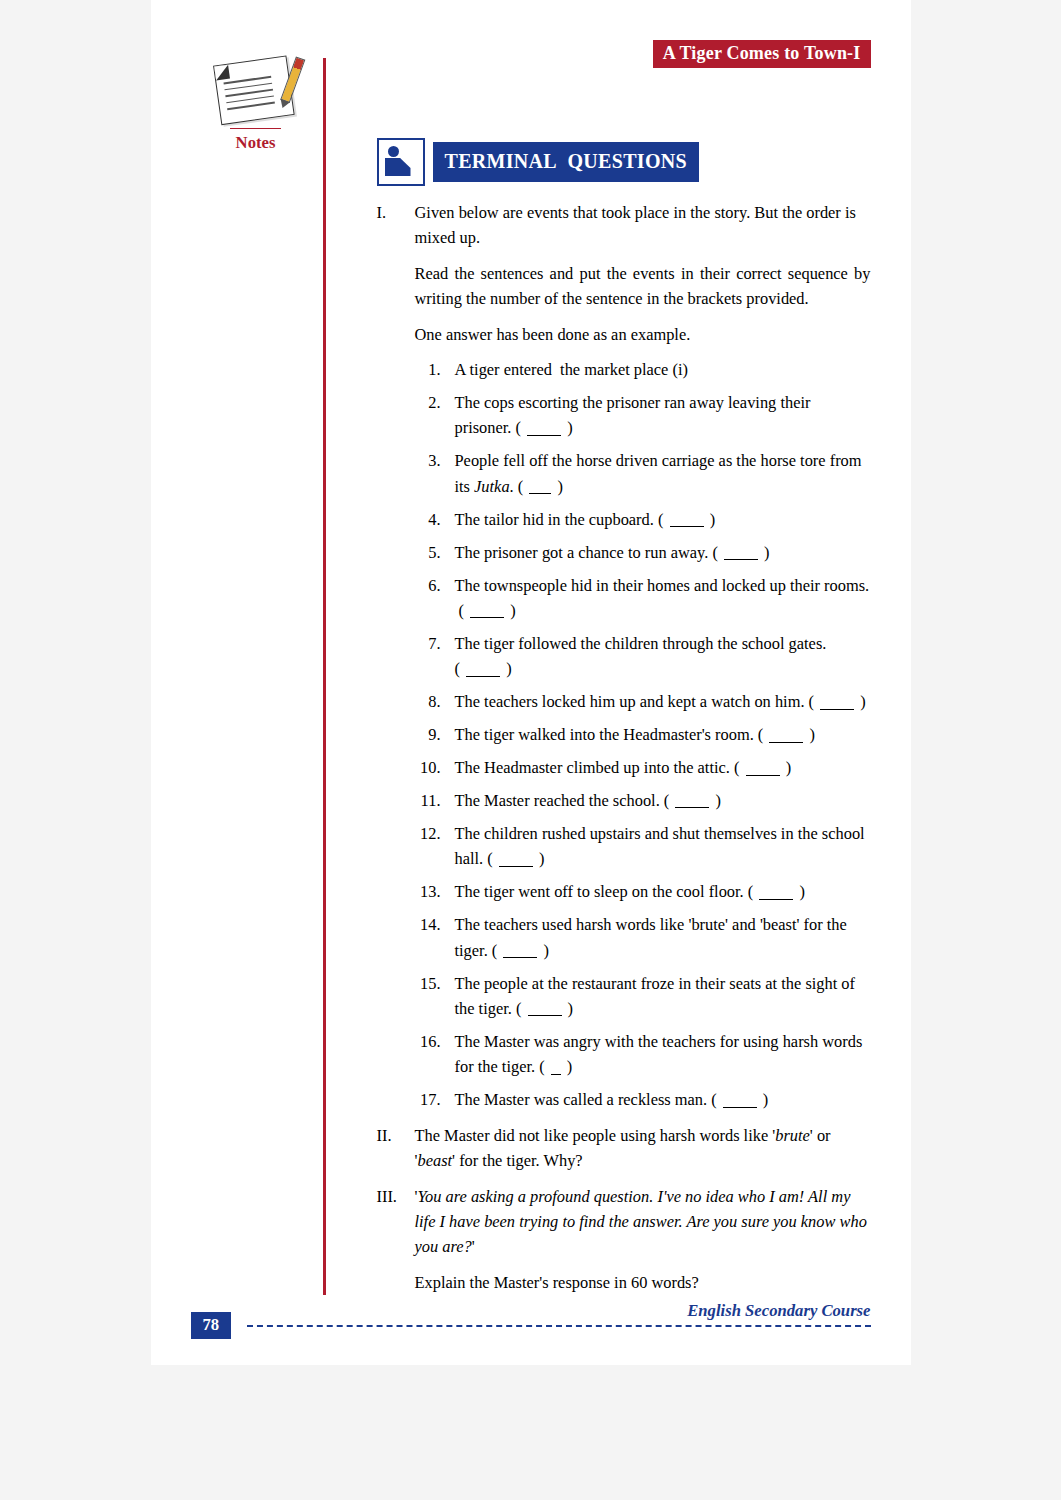A Tiger Comes to Town-I
Notes
TERMINAL QUESTIONS
I. Given below are events that took place in the story. But the order is mixed up.
Read the sentences and put the events in their correct sequence by writing the number of the sentence in the brackets provided.
One answer has been done as an example.
1. A tiger entered the market place (i)
2. The cops escorting the prisoner ran away leaving their prisoner. ( )
3. People fell off the horse driven carriage as the horse tore from its Jutka. ( )
4. The tailor hid in the cupboard. ( )
5. The prisoner got a chance to run away. ( )
6. The townspeople hid in their homes and locked up their rooms. ( )
7. The tiger followed the children through the school gates. ( )
8. The teachers locked him up and kept a watch on him. ( )
9. The tiger walked into the Headmaster's room. ( )
10. The Headmaster climbed up into the attic. ( )
11. The Master reached the school. ( )
12. The children rushed upstairs and shut themselves in the school hall. ( )
13. The tiger went off to sleep on the cool floor. ( )
14. The teachers used harsh words like 'brute' and 'beast' for the tiger. ( )
15. The people at the restaurant froze in their seats at the sight of the tiger. ( )
16. The Master was angry with the teachers for using harsh words for the tiger. ( )
17. The Master was called a reckless man. ( )
II. The Master did not like people using harsh words like 'brute' or 'beast' for the tiger. Why?
III. 'You are asking a profound question. I've no idea who I am! All my life I have been trying to find the answer. Are you sure you know who you are?'
Explain the Master's response in 60 words?
78
English Secondary Course